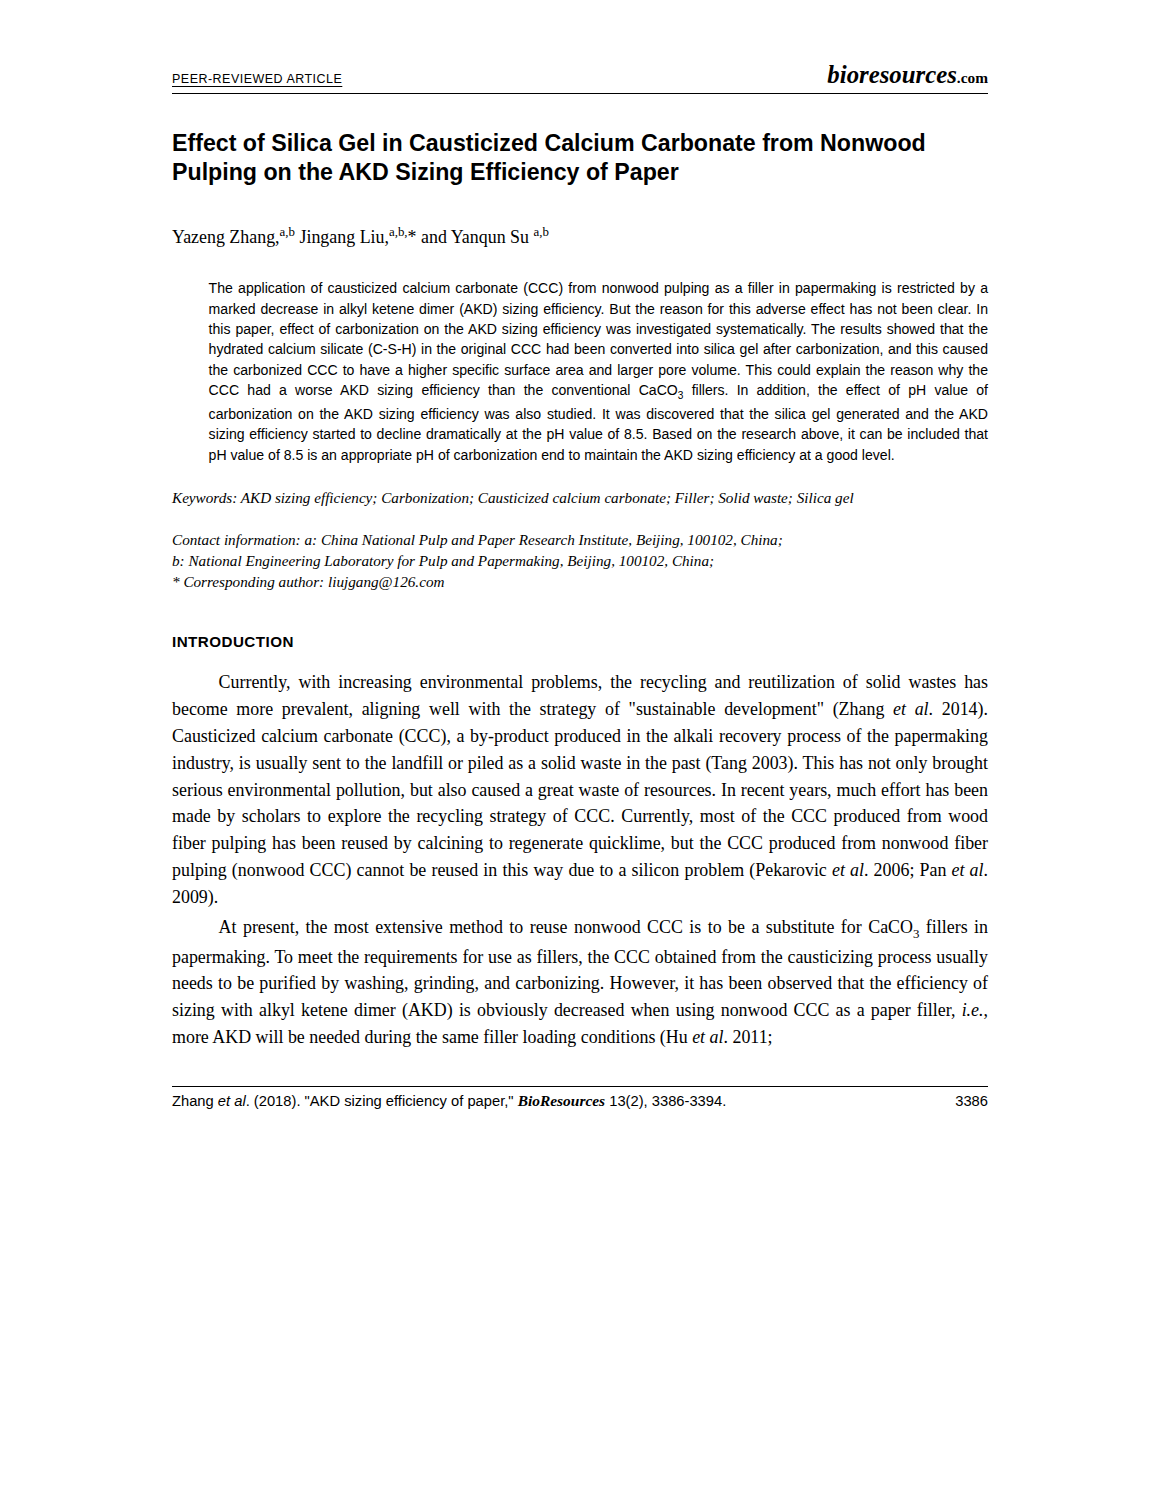PEER-REVIEWED ARTICLE
bioresources.com
Effect of Silica Gel in Causticized Calcium Carbonate from Nonwood Pulping on the AKD Sizing Efficiency of Paper
Yazeng Zhang,a,b Jingang Liu,a,b,* and Yanqun Su a,b
The application of causticized calcium carbonate (CCC) from nonwood pulping as a filler in papermaking is restricted by a marked decrease in alkyl ketene dimer (AKD) sizing efficiency. But the reason for this adverse effect has not been clear. In this paper, effect of carbonization on the AKD sizing efficiency was investigated systematically. The results showed that the hydrated calcium silicate (C-S-H) in the original CCC had been converted into silica gel after carbonization, and this caused the carbonized CCC to have a higher specific surface area and larger pore volume. This could explain the reason why the CCC had a worse AKD sizing efficiency than the conventional CaCO3 fillers. In addition, the effect of pH value of carbonization on the AKD sizing efficiency was also studied. It was discovered that the silica gel generated and the AKD sizing efficiency started to decline dramatically at the pH value of 8.5. Based on the research above, it can be included that pH value of 8.5 is an appropriate pH of carbonization end to maintain the AKD sizing efficiency at a good level.
Keywords: AKD sizing efficiency; Carbonization; Causticized calcium carbonate; Filler; Solid waste; Silica gel
Contact information: a: China National Pulp and Paper Research Institute, Beijing, 100102, China;
b: National Engineering Laboratory for Pulp and Papermaking, Beijing, 100102, China;
* Corresponding author: liujgang@126.com
INTRODUCTION
Currently, with increasing environmental problems, the recycling and reutilization of solid wastes has become more prevalent, aligning well with the strategy of "sustainable development" (Zhang et al. 2014). Causticized calcium carbonate (CCC), a by-product produced in the alkali recovery process of the papermaking industry, is usually sent to the landfill or piled as a solid waste in the past (Tang 2003). This has not only brought serious environmental pollution, but also caused a great waste of resources. In recent years, much effort has been made by scholars to explore the recycling strategy of CCC. Currently, most of the CCC produced from wood fiber pulping has been reused by calcining to regenerate quicklime, but the CCC produced from nonwood fiber pulping (nonwood CCC) cannot be reused in this way due to a silicon problem (Pekarovic et al. 2006; Pan et al. 2009).
At present, the most extensive method to reuse nonwood CCC is to be a substitute for CaCO3 fillers in papermaking. To meet the requirements for use as fillers, the CCC obtained from the causticizing process usually needs to be purified by washing, grinding, and carbonizing. However, it has been observed that the efficiency of sizing with alkyl ketene dimer (AKD) is obviously decreased when using nonwood CCC as a paper filler, i.e., more AKD will be needed during the same filler loading conditions (Hu et al. 2011;
Zhang et al. (2018). "AKD sizing efficiency of paper," BioResources 13(2), 3386-3394.
3386